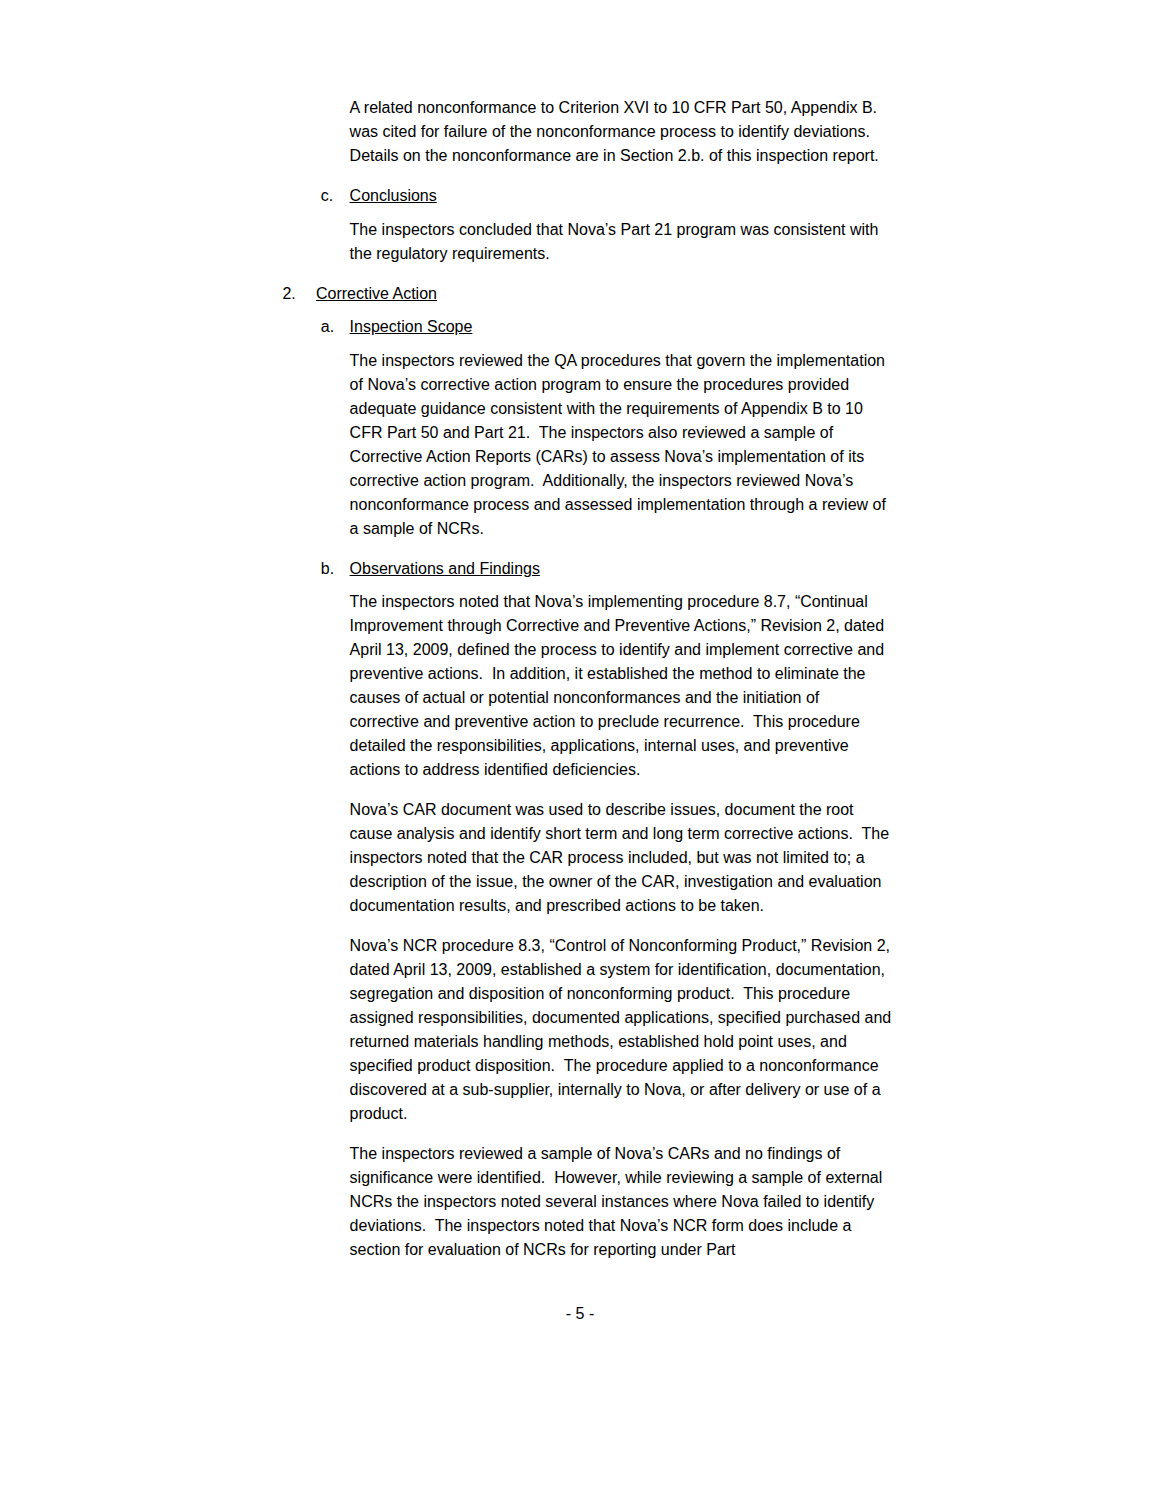A related nonconformance to Criterion XVI to 10 CFR Part 50, Appendix B. was cited for failure of the nonconformance process to identify deviations. Details on the nonconformance are in Section 2.b. of this inspection report.
c. Conclusions
The inspectors concluded that Nova’s Part 21 program was consistent with the regulatory requirements.
2. Corrective Action
a. Inspection Scope
The inspectors reviewed the QA procedures that govern the implementation of Nova’s corrective action program to ensure the procedures provided adequate guidance consistent with the requirements of Appendix B to 10 CFR Part 50 and Part 21. The inspectors also reviewed a sample of Corrective Action Reports (CARs) to assess Nova’s implementation of its corrective action program. Additionally, the inspectors reviewed Nova’s nonconformance process and assessed implementation through a review of a sample of NCRs.
b. Observations and Findings
The inspectors noted that Nova’s implementing procedure 8.7, “Continual Improvement through Corrective and Preventive Actions,” Revision 2, dated April 13, 2009, defined the process to identify and implement corrective and preventive actions. In addition, it established the method to eliminate the causes of actual or potential nonconformances and the initiation of corrective and preventive action to preclude recurrence. This procedure detailed the responsibilities, applications, internal uses, and preventive actions to address identified deficiencies.
Nova’s CAR document was used to describe issues, document the root cause analysis and identify short term and long term corrective actions. The inspectors noted that the CAR process included, but was not limited to; a description of the issue, the owner of the CAR, investigation and evaluation documentation results, and prescribed actions to be taken.
Nova’s NCR procedure 8.3, “Control of Nonconforming Product,” Revision 2, dated April 13, 2009, established a system for identification, documentation, segregation and disposition of nonconforming product. This procedure assigned responsibilities, documented applications, specified purchased and returned materials handling methods, established hold point uses, and specified product disposition. The procedure applied to a nonconformance discovered at a sub-supplier, internally to Nova, or after delivery or use of a product.
The inspectors reviewed a sample of Nova’s CARs and no findings of significance were identified. However, while reviewing a sample of external NCRs the inspectors noted several instances where Nova failed to identify deviations. The inspectors noted that Nova’s NCR form does include a section for evaluation of NCRs for reporting under Part
- 5 -